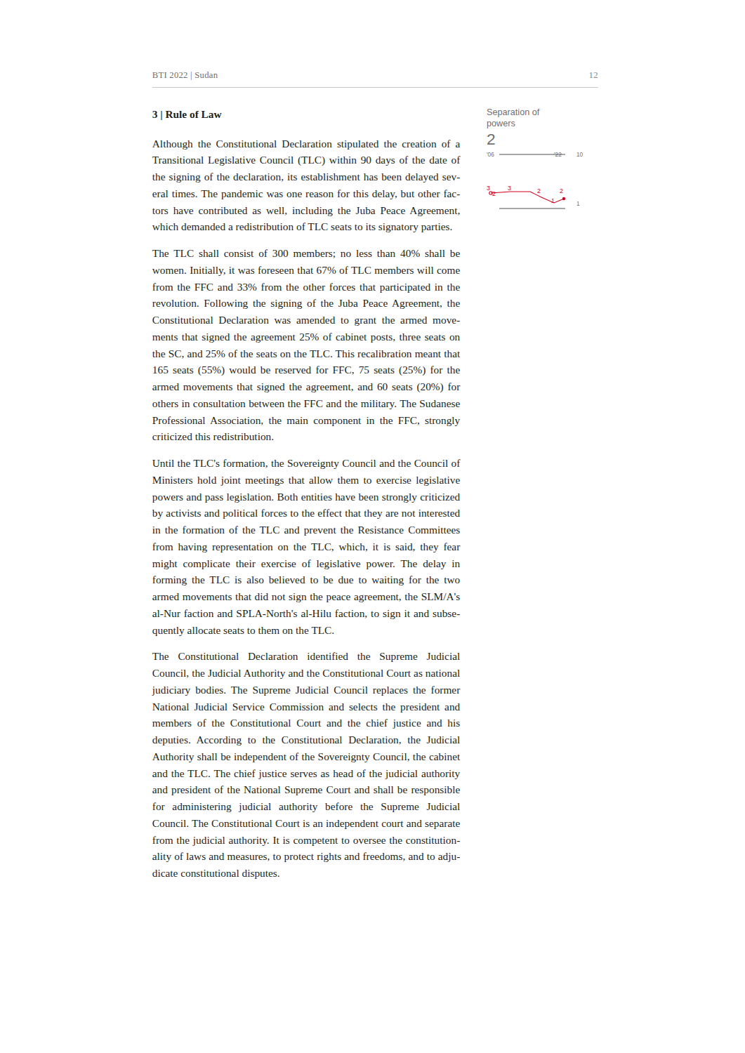BTI 2022 | Sudan 12
3 | Rule of Law
Although the Constitutional Declaration stipulated the creation of a Transitional Legislative Council (TLC) within 90 days of the date of the signing of the declaration, its establishment has been delayed several times. The pandemic was one reason for this delay, but other factors have contributed as well, including the Juba Peace Agreement, which demanded a redistribution of TLC seats to its signatory parties.
The TLC shall consist of 300 members; no less than 40% shall be women. Initially, it was foreseen that 67% of TLC members will come from the FFC and 33% from the other forces that participated in the revolution. Following the signing of the Juba Peace Agreement, the Constitutional Declaration was amended to grant the armed movements that signed the agreement 25% of cabinet posts, three seats on the SC, and 25% of the seats on the TLC. This recalibration meant that 165 seats (55%) would be reserved for FFC, 75 seats (25%) for the armed movements that signed the agreement, and 60 seats (20%) for others in consultation between the FFC and the military. The Sudanese Professional Association, the main component in the FFC, strongly criticized this redistribution.
Until the TLC's formation, the Sovereignty Council and the Council of Ministers hold joint meetings that allow them to exercise legislative powers and pass legislation. Both entities have been strongly criticized by activists and political forces to the effect that they are not interested in the formation of the TLC and prevent the Resistance Committees from having representation on the TLC, which, it is said, they fear might complicate their exercise of legislative power. The delay in forming the TLC is also believed to be due to waiting for the two armed movements that did not sign the peace agreement, the SLM/A's al-Nur faction and SPLA-North's al-Hilu faction, to sign it and subsequently allocate seats to them on the TLC.
The Constitutional Declaration identified the Supreme Judicial Council, the Judicial Authority and the Constitutional Court as national judiciary bodies. The Supreme Judicial Council replaces the former National Judicial Service Commission and selects the president and members of the Constitutional Court and the chief justice and his deputies. According to the Constitutional Declaration, the Judicial Authority shall be independent of the Sovereignty Council, the cabinet and the TLC. The chief justice serves as head of the judicial authority and president of the National Supreme Court and shall be responsible for administering judicial authority before the Supreme Judicial Council. The Constitutional Court is an independent court and separate from the judicial authority. It is competent to oversee the constitutionality of laws and measures, to protect rights and freedoms, and to adjudicate constitutional disputes.
Separation of
powers
2
'06 '22 10
3 3 2 2 2 1 1